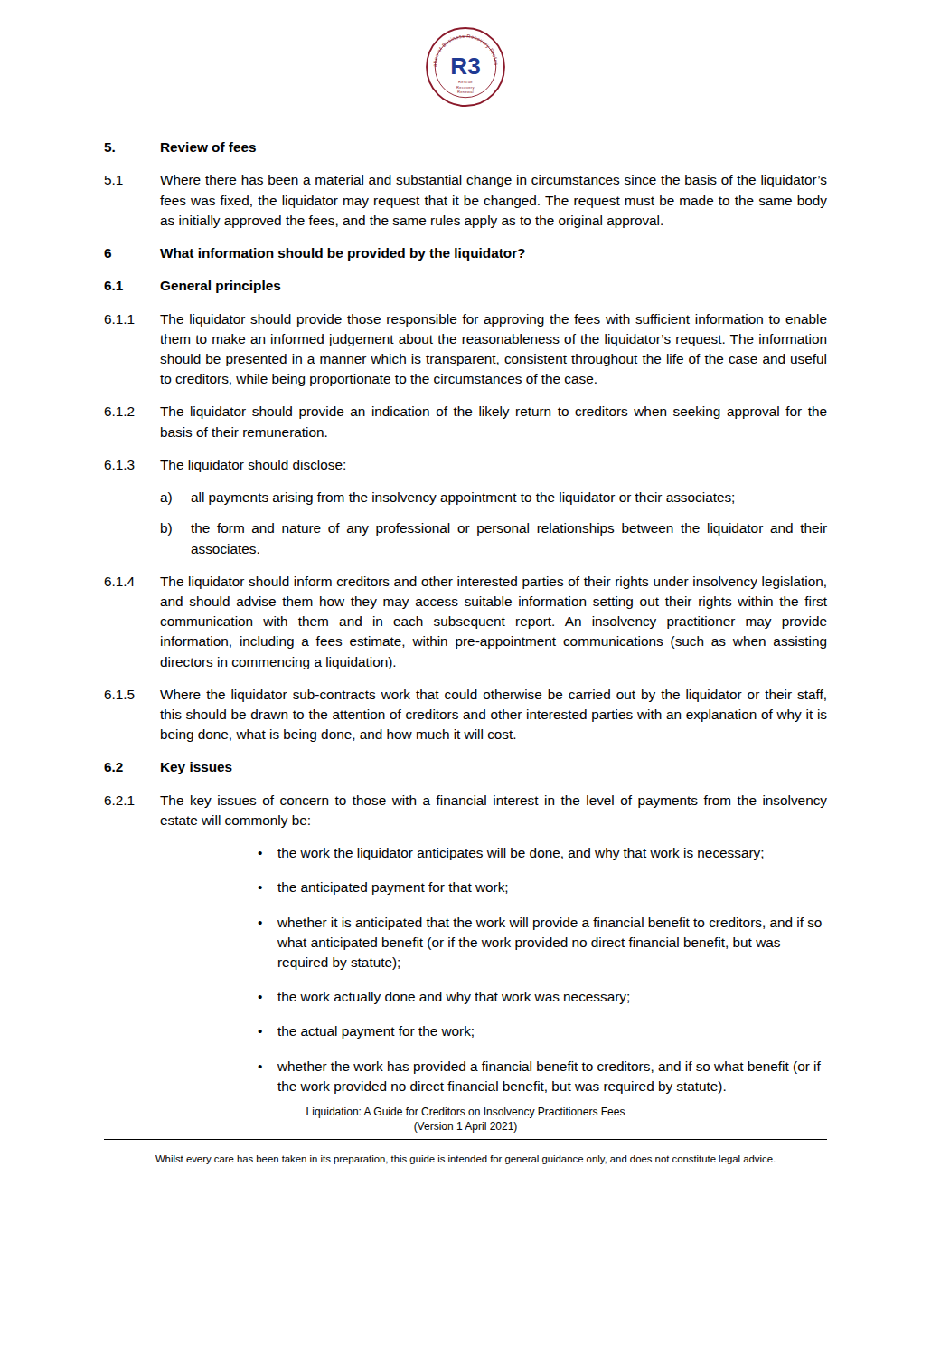Association of Business Recovery Professionals R3 Rescue Recovery Renewal
5.
Review of fees
5.1
Where there has been a material and substantial change in circumstances since the basis of the liquidator’s fees was fixed, the liquidator may request that it be changed. The request must be made to the same body as initially approved the fees, and the same rules apply as to the original approval.
6
What information should be provided by the liquidator?
6.1
General principles
6.1.1
The liquidator should provide those responsible for approving the fees with sufficient information to enable them to make an informed judgement about the reasonableness of the liquidator’s request. The information should be presented in a manner which is transparent, consistent throughout the life of the case and useful to creditors, while being proportionate to the circumstances of the case.
6.1.2
The liquidator should provide an indication of the likely return to creditors when seeking approval for the basis of their remuneration.
6.1.3
The liquidator should disclose:
a) all payments arising from the insolvency appointment to the liquidator or their associates;
b) the form and nature of any professional or personal relationships between the liquidator and their associates.
6.1.4
The liquidator should inform creditors and other interested parties of their rights under insolvency legislation, and should advise them how they may access suitable information setting out their rights within the first communication with them and in each subsequent report. An insolvency practitioner may provide information, including a fees estimate, within pre-appointment communications (such as when assisting directors in commencing a liquidation).
6.1.5
Where the liquidator sub-contracts work that could otherwise be carried out by the liquidator or their staff, this should be drawn to the attention of creditors and other interested parties with an explanation of why it is being done, what is being done, and how much it will cost.
6.2
Key issues
6.2.1
The key issues of concern to those with a financial interest in the level of payments from the insolvency estate will commonly be:
the work the liquidator anticipates will be done, and why that work is necessary;
the anticipated payment for that work;
whether it is anticipated that the work will provide a financial benefit to creditors, and if so what anticipated benefit (or if the work provided no direct financial benefit, but was required by statute);
the work actually done and why that work was necessary;
the actual payment for the work;
whether the work has provided a financial benefit to creditors, and if so what benefit (or if the work provided no direct financial benefit, but was required by statute).
Liquidation: A Guide for Creditors on Insolvency Practitioners Fees
(Version 1 April 2021)
Whilst every care has been taken in its preparation, this guide is intended for general guidance only, and does not constitute legal advice.